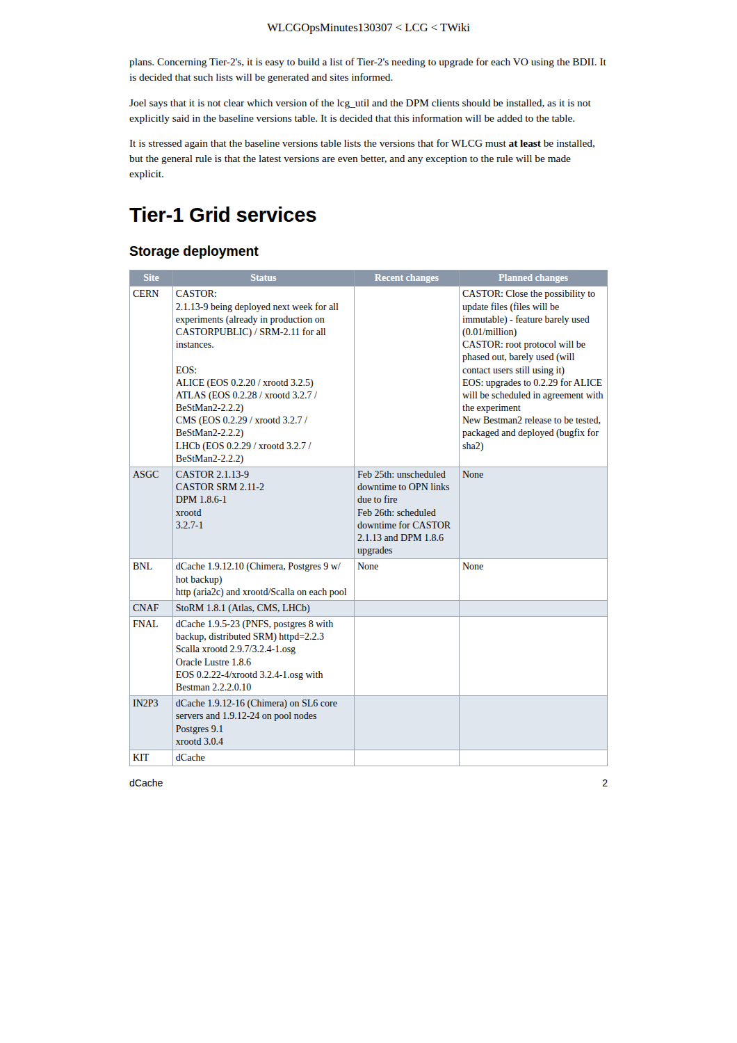WLCGOpsMinutes130307 < LCG < TWiki
plans. Concerning Tier-2's, it is easy to build a list of Tier-2's needing to upgrade for each VO using the BDII. It is decided that such lists will be generated and sites informed.
Joel says that it is not clear which version of the lcg_util and the DPM clients should be installed, as it is not explicitly said in the baseline versions table. It is decided that this information will be added to the table.
It is stressed again that the baseline versions table lists the versions that for WLCG must at least be installed, but the general rule is that the latest versions are even better, and any exception to the rule will be made explicit.
Tier-1 Grid services
Storage deployment
| Site | Status | Recent changes | Planned changes |
| --- | --- | --- | --- |
| CERN | CASTOR: 2.1.13-9 being deployed next week for all experiments (already in production on CASTORPUBLIC) / SRM-2.11 for all instances. EOS: ALICE (EOS 0.2.20 / xrootd 3.2.5) ATLAS (EOS 0.2.28 / xrootd 3.2.7 / BeStMan2-2.2.2) CMS (EOS 0.2.29 / xrootd 3.2.7 / BeStMan2-2.2.2) LHCb (EOS 0.2.29 / xrootd 3.2.7 / BeStMan2-2.2.2) | | CASTOR: Close the possibility to update files (files will be immutable) - feature barely used (0.01/million) CASTOR: root protocol will be phased out, barely used (will contact users still using it) EOS: upgrades to 0.2.29 for ALICE will be scheduled in agreement with the experiment New Bestman2 release to be tested, packaged and deployed (bugfix for sha2) |
| ASGC | CASTOR 2.1.13-9 CASTOR SRM 2.11-2 DPM 1.8.6-1 xrootd 3.2.7-1 | Feb 25th: unscheduled downtime to OPN links due to fire Feb 26th: scheduled downtime for CASTOR 2.1.13 and DPM 1.8.6 upgrades | None |
| BNL | dCache 1.9.12.10 (Chimera, Postgres 9 w/ hot backup) http (aria2c) and xrootd/Scalla on each pool | None | None |
| CNAF | StoRM 1.8.1 (Atlas, CMS, LHCb) | | |
| FNAL | dCache 1.9.5-23 (PNFS, postgres 8 with backup, distributed SRM) httpd=2.2.3 Scalla xrootd 2.9.7/3.2.4-1.osg Oracle Lustre 1.8.6 EOS 0.2.22-4/xrootd 3.2.4-1.osg with Bestman 2.2.2.0.10 | | |
| IN2P3 | dCache 1.9.12-16 (Chimera) on SL6 core servers and 1.9.12-24 on pool nodes Postgres 9.1 xrootd 3.0.4 | | |
| KIT | dCache | | |
dCache
2